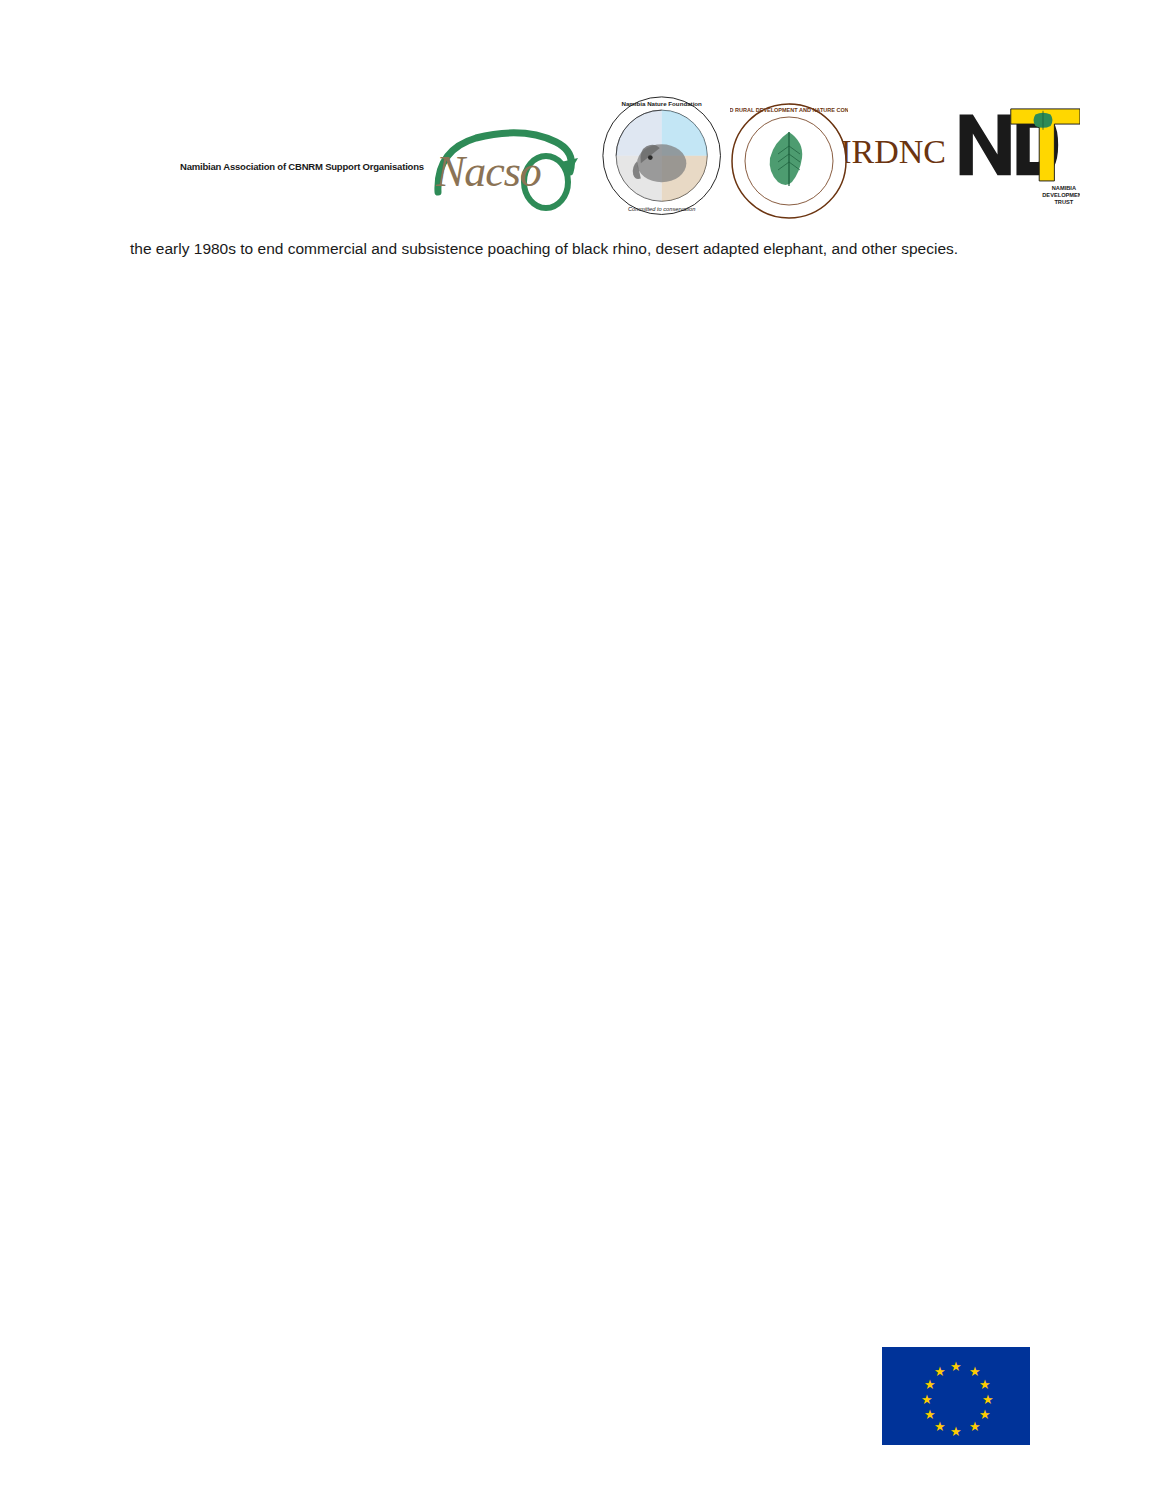Namibian Association of CBNRM Support Organisations
Nacso
Namibia Nature Foundation Committed to conservation
INTEGRATED RURAL DEVELOPMENT AND NATURE CONSERVATION
IRDNC
NAMIBIA DEVELOPMENT TRUST
the early 1980s to end commercial and subsistence poaching of black rhino, desert adapted elephant, and other species.
★ ★ ★ ★ ★ ★ ★ ★ ★ ★ ★ ★